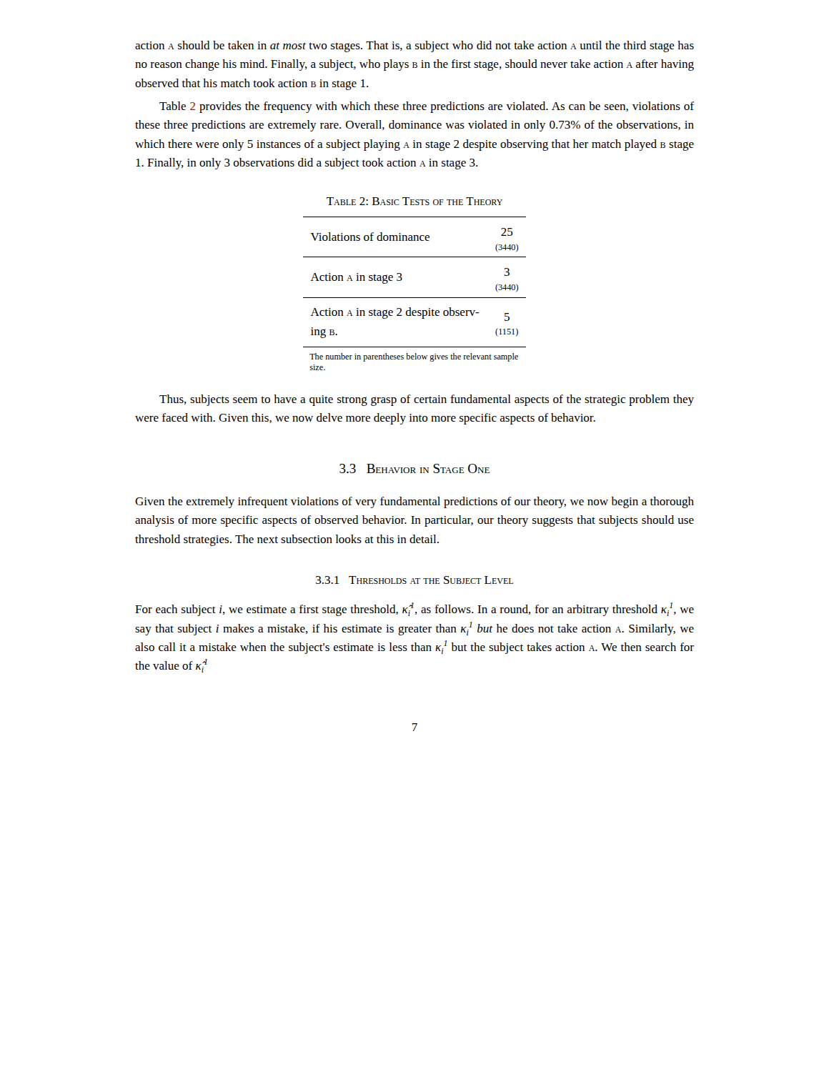action a should be taken in at most two stages. That is, a subject who did not take action a until the third stage has no reason change his mind. Finally, a subject, who plays b in the first stage, should never take action a after having observed that his match took action b in stage 1.
Table 2 provides the frequency with which these three predictions are violated. As can be seen, violations of these three predictions are extremely rare. Overall, dominance was violated in only 0.73% of the observations, in which there were only 5 instances of a subject playing a in stage 2 despite observing that her match played b stage 1. Finally, in only 3 observations did a subject took action a in stage 3.
Table 2: Basic Tests of the Theory
| Violations of dominance | 25 (3440) |
| Action a in stage 3 | 3 (3440) |
| Action a in stage 2 despite observing b . | 5 (1151) |
The number in parentheses below gives the relevant sample size.
Thus, subjects seem to have a quite strong grasp of certain fundamental aspects of the strategic problem they were faced with. Given this, we now delve more deeply into more specific aspects of behavior.
3.3 Behavior in Stage One
Given the extremely infrequent violations of very fundamental predictions of our theory, we now begin a thorough analysis of more specific aspects of observed behavior. In particular, our theory suggests that subjects should use threshold strategies. The next subsection looks at this in detail.
3.3.1 Thresholds at the Subject Level
For each subject i, we estimate a first stage threshold, κ̂i1, as follows. In a round, for an arbitrary threshold κi1, we say that subject i makes a mistake, if his estimate is greater than κi1 but he does not take action a. Similarly, we also call it a mistake when the subject's estimate is less than κi1 but the subject takes action a. We then search for the value of κ̂i1
7